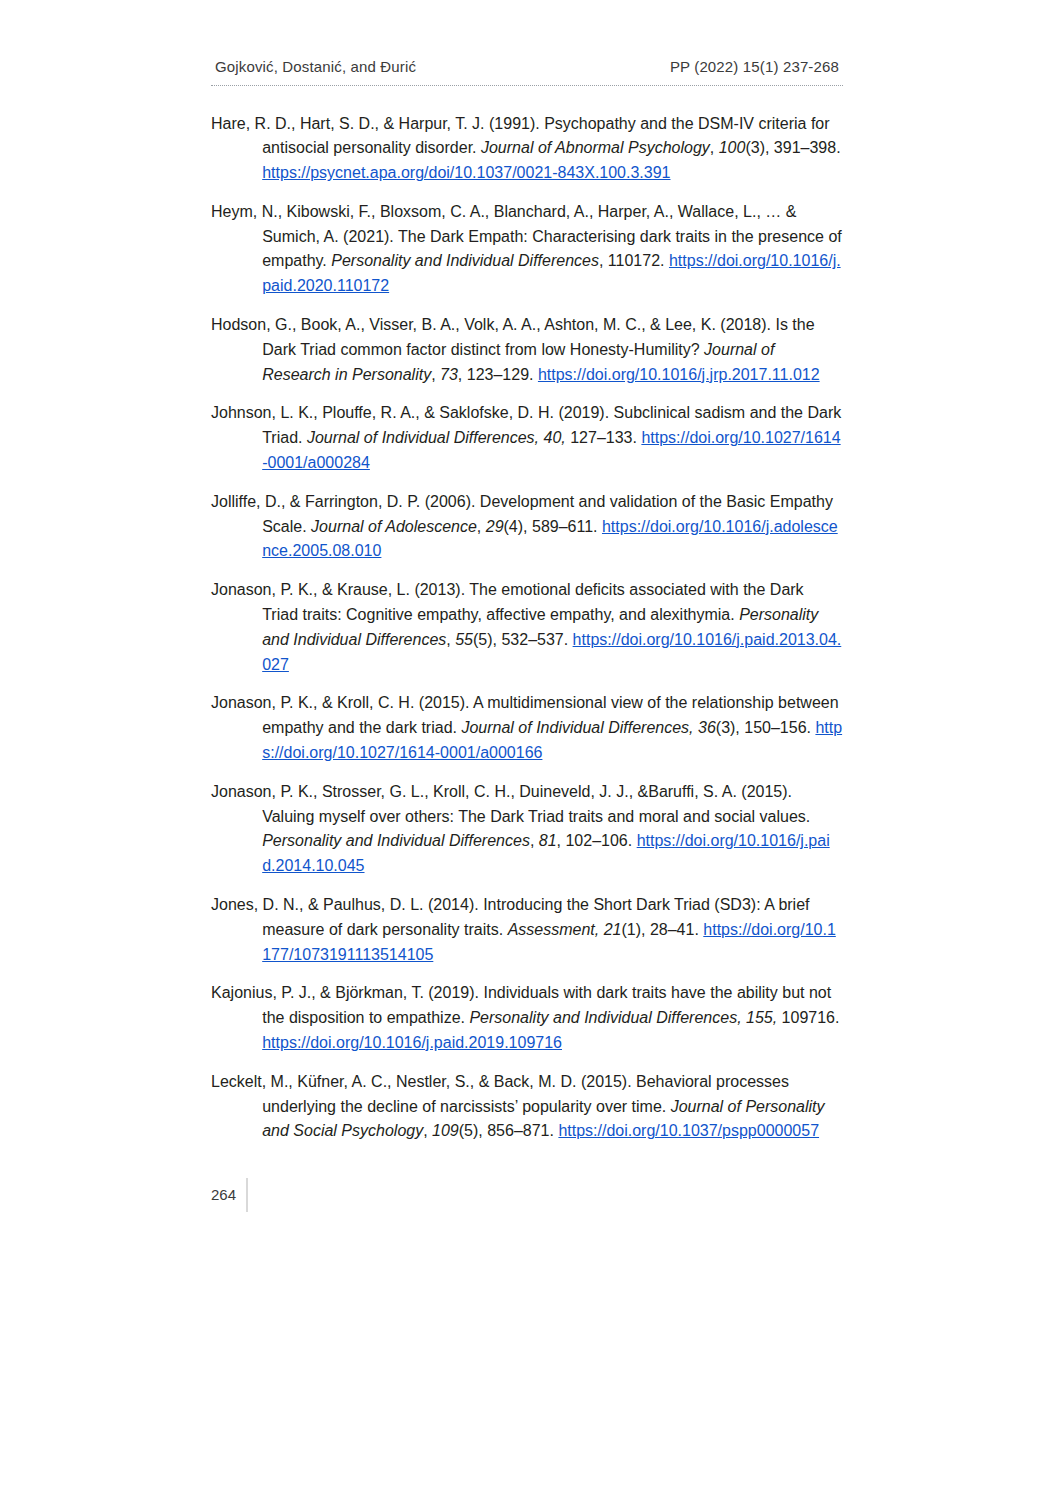Gojković, Dostanić, and Đurić PP (2022) 15(1) 237-268
Hare, R. D., Hart, S. D., & Harpur, T. J. (1991). Psychopathy and the DSM-IV criteria for antisocial personality disorder. Journal of Abnormal Psychology, 100(3), 391–398. https://psycnet.apa.org/doi/10.1037/0021-843X.100.3.391
Heym, N., Kibowski, F., Bloxsom, C. A., Blanchard, A., Harper, A., Wallace, L., … & Sumich, A. (2021). The Dark Empath: Characterising dark traits in the presence of empathy. Personality and Individual Differences, 110172. https://doi.org/10.1016/j.paid.2020.110172
Hodson, G., Book, A., Visser, B. A., Volk, A. A., Ashton, M. C., & Lee, K. (2018). Is the Dark Triad common factor distinct from low Honesty-Humility? Journal of Research in Personality, 73, 123–129. https://doi.org/10.1016/j.jrp.2017.11.012
Johnson, L. K., Plouffe, R. A., & Saklofske, D. H. (2019). Subclinical sadism and the Dark Triad. Journal of Individual Differences, 40, 127–133. https://doi.org/10.1027/1614-0001/a000284
Jolliffe, D., & Farrington, D. P. (2006). Development and validation of the Basic Empathy Scale. Journal of Adolescence, 29(4), 589–611. https://doi.org/10.1016/j.adolescence.2005.08.010
Jonason, P. K., & Krause, L. (2013). The emotional deficits associated with the Dark Triad traits: Cognitive empathy, affective empathy, and alexithymia. Personality and Individual Differences, 55(5), 532–537. https://doi.org/10.1016/j.paid.2013.04.027
Jonason, P. K., & Kroll, C. H. (2015). A multidimensional view of the relationship between empathy and the dark triad. Journal of Individual Differences, 36(3), 150–156. https://doi.org/10.1027/1614-0001/a000166
Jonason, P. K., Strosser, G. L., Kroll, C. H., Duineveld, J. J., &Baruffi, S. A. (2015). Valuing myself over others: The Dark Triad traits and moral and social values. Personality and Individual Differences, 81, 102–106. https://doi.org/10.1016/j.paid.2014.10.045
Jones, D. N., & Paulhus, D. L. (2014). Introducing the Short Dark Triad (SD3): A brief measure of dark personality traits. Assessment, 21(1), 28–41. https://doi.org/10.1177/1073191113514105
Kajonius, P. J., & Björkman, T. (2019). Individuals with dark traits have the ability but not the disposition to empathize. Personality and Individual Differences, 155, 109716. https://doi.org/10.1016/j.paid.2019.109716
Leckelt, M., Küfner, A. C., Nestler, S., & Back, M. D. (2015). Behavioral processes underlying the decline of narcissists’ popularity over time. Journal of Personality and Social Psychology, 109(5), 856–871. https://doi.org/10.1037/pspp0000057
264